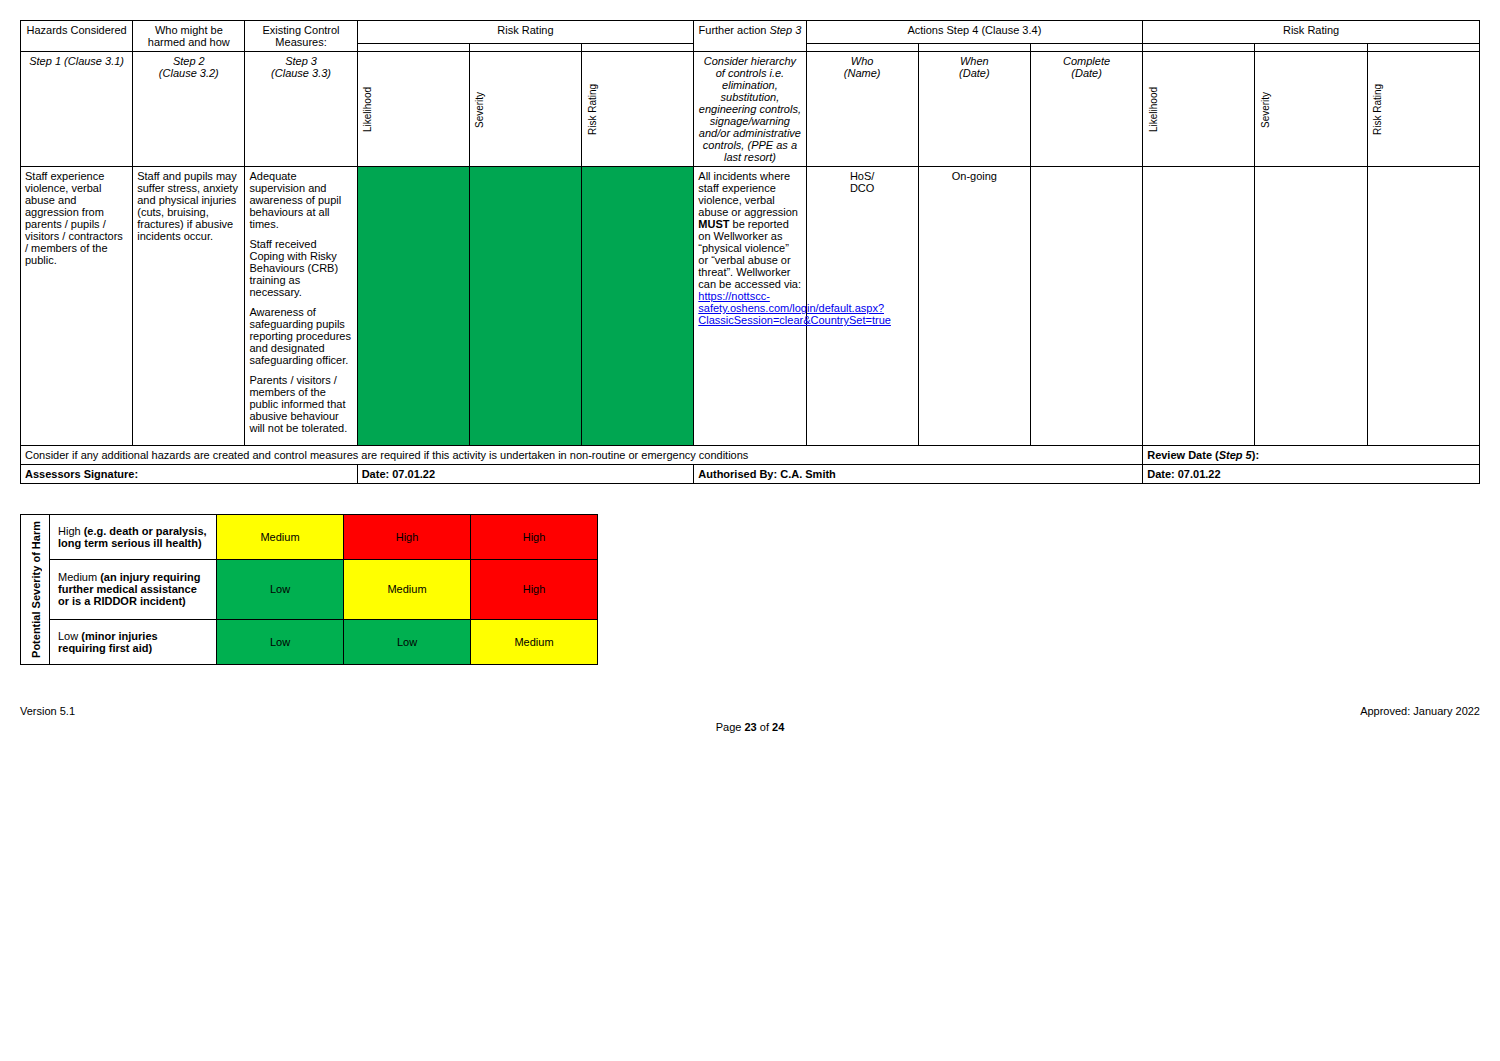| Hazards Considered | Who might be harmed and how | Existing Control Measures: | Risk Rating | Further action Step 3 | Actions Step 4 (Clause 3.4) | Risk Rating |
| --- | --- | --- | --- | --- | --- | --- |
| Step 1 (Clause 3.1) | Step 2 (Clause 3.2) | Step 3 (Clause 3.3) | Likelihood | Severity | Risk Rating | Consider hierarchy of controls i.e. elimination, substitution, engineering controls, signage/warning and/or administrative controls, (PPE as a last resort) | Who (Name) | When (Date) | Complete (Date) | Likelihood | Severity | Risk Rating |
| Staff experience violence, verbal abuse and aggression from parents / pupils / visitors / contractors / members of the public. | Staff and pupils may suffer stress, anxiety and physical injuries (cuts, bruising, fractures) if abusive incidents occur. | Adequate supervision and awareness of pupil behaviours at all times. Staff received Coping with Risky Behaviours (CRB) training as necessary. Awareness of safeguarding pupils reporting procedures and designated safeguarding officer. Parents / visitors / members of the public informed that abusive behaviour will not be tolerated. | | | | All incidents where staff experience violence, verbal abuse or aggression MUST be reported on Wellworker as “physical violence” or “verbal abuse or threat”. Wellworker can be accessed via: https://nottscc-safety.oshens.com/login/default.aspx?ClassicSession=clear&CountrySet=true | HoS/ DCO | On-going | | | | |
| Consider if any additional hazards are created and control measures are required if this activity is undertaken in non-routine or emergency conditions | Review Date ( Step 5 ): |
| Assessors Signature: | Date: 07.01.22 | Authorised By: C.A. Smith | Date: 07.01.22 |
| Potential Severity of Harm | High (e.g. death or paralysis, long term serious ill health) | Medium | High | High |
| Medium (an injury requiring further medical assistance or is a RIDDOR incident) | Low | Medium | High |
| Low (minor injuries requiring first aid) | Low | Low | Medium |
Version 5.1
Approved: January 2022
Page 23 of 24